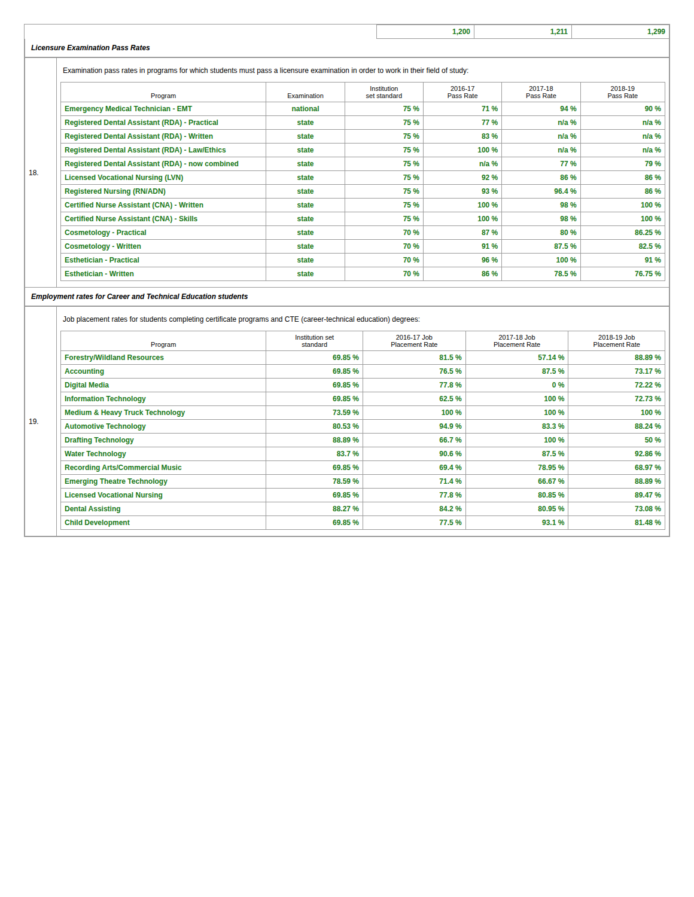| | | 1,200 | 1,211 | 1,299 |
Licensure Examination Pass Rates
| 18. | Examination pass rates in programs for which students must pass a licensure examination in order to work in their field of study: / Program / Examination / Institution set standard / 2016-17 Pass Rate / 2017-18 Pass Rate / 2018-19 Pass Rate / / --- / --- / --- / --- / --- / --- / / Emergency Medical Technician - EMT / national / 75 % / 71 % / 94 % / 90 % / / Registered Dental Assistant (RDA) - Practical / state / 75 % / 77 % / n/a % / n/a % / / Registered Dental Assistant (RDA) - Written / state / 75 % / 83 % / n/a % / n/a % / / Registered Dental Assistant (RDA) - Law/Ethics / state / 75 % / 100 % / n/a % / n/a % / / Registered Dental Assistant (RDA) - now combined / state / 75 % / n/a % / 77 % / 79 % / / Licensed Vocational Nursing (LVN) / state / 75 % / 92 % / 86 % / 86 % / / Registered Nursing (RN/ADN) / state / 75 % / 93 % / 96.4 % / 86 % / / Certified Nurse Assistant (CNA) - Written / state / 75 % / 100 % / 98 % / 100 % / / Certified Nurse Assistant (CNA) - Skills / state / 75 % / 100 % / 98 % / 100 % / / Cosmetology - Practical / state / 70 % / 87 % / 80 % / 86.25 % / / Cosmetology - Written / state / 70 % / 91 % / 87.5 % / 82.5 % / / Esthetician - Practical / state / 70 % / 96 % / 100 % / 91 % / / Esthetician - Written / state / 70 % / 86 % / 78.5 % / 76.75 % / |
Employment rates for Career and Technical Education students
| 19. | Job placement rates for students completing certificate programs and CTE (career-technical education) degrees: / Program / Institution set standard / 2016-17 Job Placement Rate / 2017-18 Job Placement Rate / 2018-19 Job Placement Rate / / --- / --- / --- / --- / --- / / Forestry/Wildland Resources / 69.85 % / 81.5 % / 57.14 % / 88.89 % / / Accounting / 69.85 % / 76.5 % / 87.5 % / 73.17 % / / Digital Media / 69.85 % / 77.8 % / 0 % / 72.22 % / / Information Technology / 69.85 % / 62.5 % / 100 % / 72.73 % / / Medium & Heavy Truck Technology / 73.59 % / 100 % / 100 % / 100 % / / Automotive Technology / 80.53 % / 94.9 % / 83.3 % / 88.24 % / / Drafting Technology / 88.89 % / 66.7 % / 100 % / 50 % / / Water Technology / 83.7 % / 90.6 % / 87.5 % / 92.86 % / / Recording Arts/Commercial Music / 69.85 % / 69.4 % / 78.95 % / 68.97 % / / Emerging Theatre Technology / 78.59 % / 71.4 % / 66.67 % / 88.89 % / / Licensed Vocational Nursing / 69.85 % / 77.8 % / 80.85 % / 89.47 % / / Dental Assisting / 88.27 % / 84.2 % / 80.95 % / 73.08 % / / Child Development / 69.85 % / 77.5 % / 93.1 % / 81.48 % / |